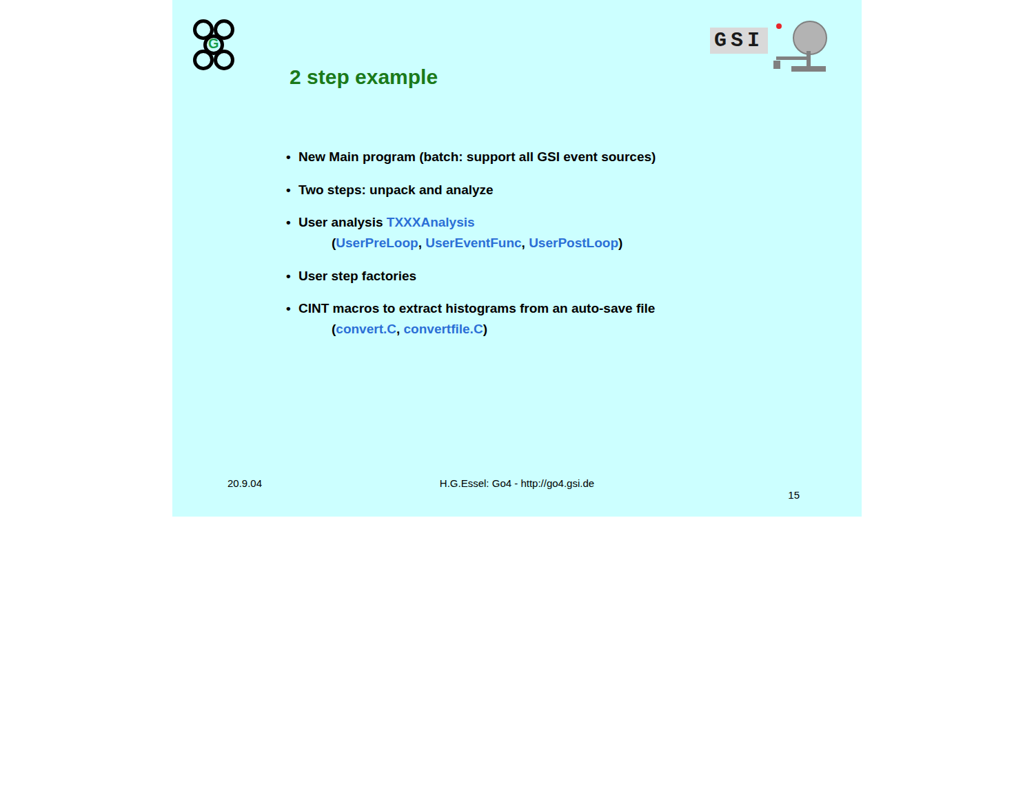G
GSI
2 step example
New Main program (batch: support all GSI event sources)
Two steps: unpack and analyze
User analysis TXXXAnalysis (UserPreLoop, UserEventFunc, UserPostLoop)
User step factories
CINT macros to extract histograms from an auto-save file (convert.C, convertfile.C)
20.9.04
H.G.Essel: Go4 - http://go4.gsi.de
15